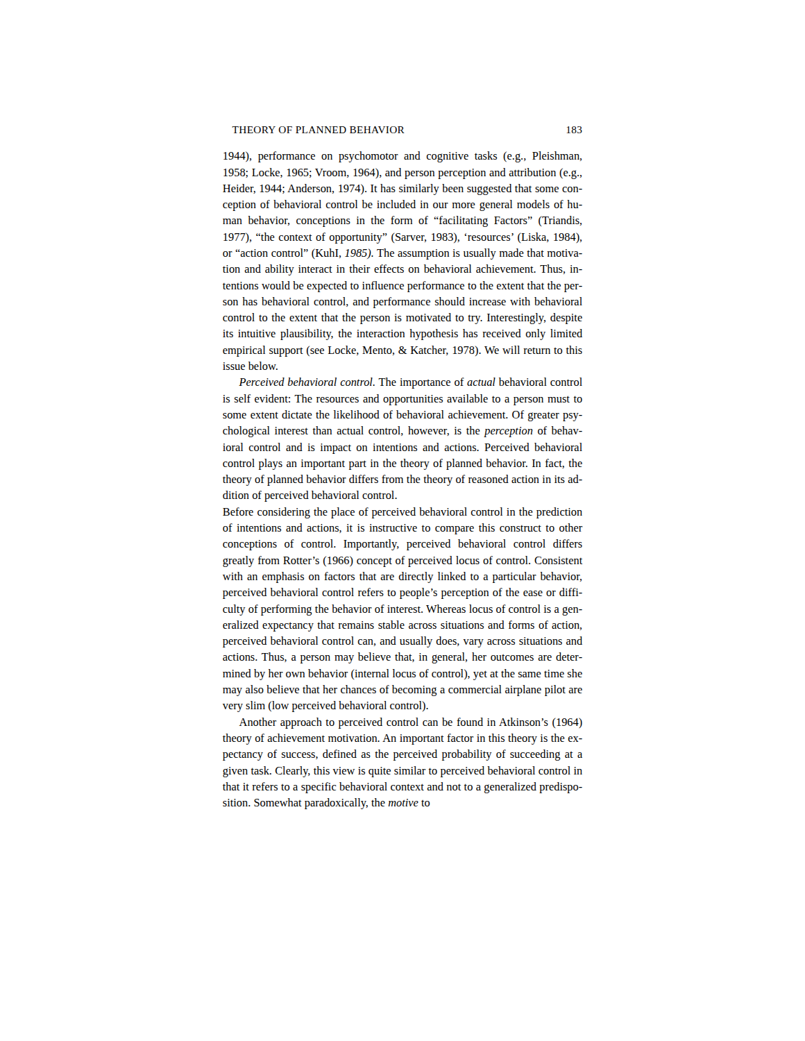Theory of Planned Behavior 183
1944), performance on psychomotor and cognitive tasks (e.g., Pleishman, 1958; Locke, 1965; Vroom, 1964), and person perception and attribution (e.g., Heider, 1944; Anderson, 1974). It has similarly been suggested that some conception of behavioral control be included in our more general models of human behavior, conceptions in the form of “facilitating Factors” (Triandis, 1977), “the context of opportunity” (Sarver, 1983), ‘resources’ (Liska, 1984), or “action control” (KuhI, 1985). The assumption is usually made that motivation and ability interact in their effects on behavioral achievement. Thus, intentions would be expected to influence performance to the extent that the person has behavioral control, and performance should increase with behavioral control to the extent that the person is motivated to try. Interestingly, despite its intuitive plausibility, the interaction hypothesis has received only limited empirical support (see Locke, Mento, & Katcher, 1978). We will return to this issue below.
Perceived behavioral control. The importance of actual behavioral control is self evident: The resources and opportunities available to a person must to some extent dictate the likelihood of behavioral achievement. Of greater psychological interest than actual control, however, is the perception of behavioral control and is impact on intentions and actions. Perceived behavioral control plays an important part in the theory of planned behavior. In fact, the theory of planned behavior differs from the theory of reasoned action in its addition of perceived behavioral control.
Before considering the place of perceived behavioral control in the prediction of intentions and actions, it is instructive to compare this construct to other conceptions of control. Importantly, perceived behavioral control differs greatly from Rotter’s (1966) concept of perceived locus of control. Consistent with an emphasis on factors that are directly linked to a particular behavior, perceived behavioral control refers to people’s perception of the ease or difficulty of performing the behavior of interest. Whereas locus of control is a generalized expectancy that remains stable across situations and forms of action, perceived behavioral control can, and usually does, vary across situations and actions. Thus, a person may believe that, in general, her outcomes are determined by her own behavior (internal locus of control), yet at the same time she may also believe that her chances of becoming a commercial airplane pilot are very slim (low perceived behavioral control).
Another approach to perceived control can be found in Atkinson’s (1964) theory of achievement motivation. An important factor in this theory is the expectancy of success, defined as the perceived probability of succeeding at a given task. Clearly, this view is quite similar to perceived behavioral control in that it refers to a specific behavioral context and not to a generalized predisposition. Somewhat paradoxically, the motive to